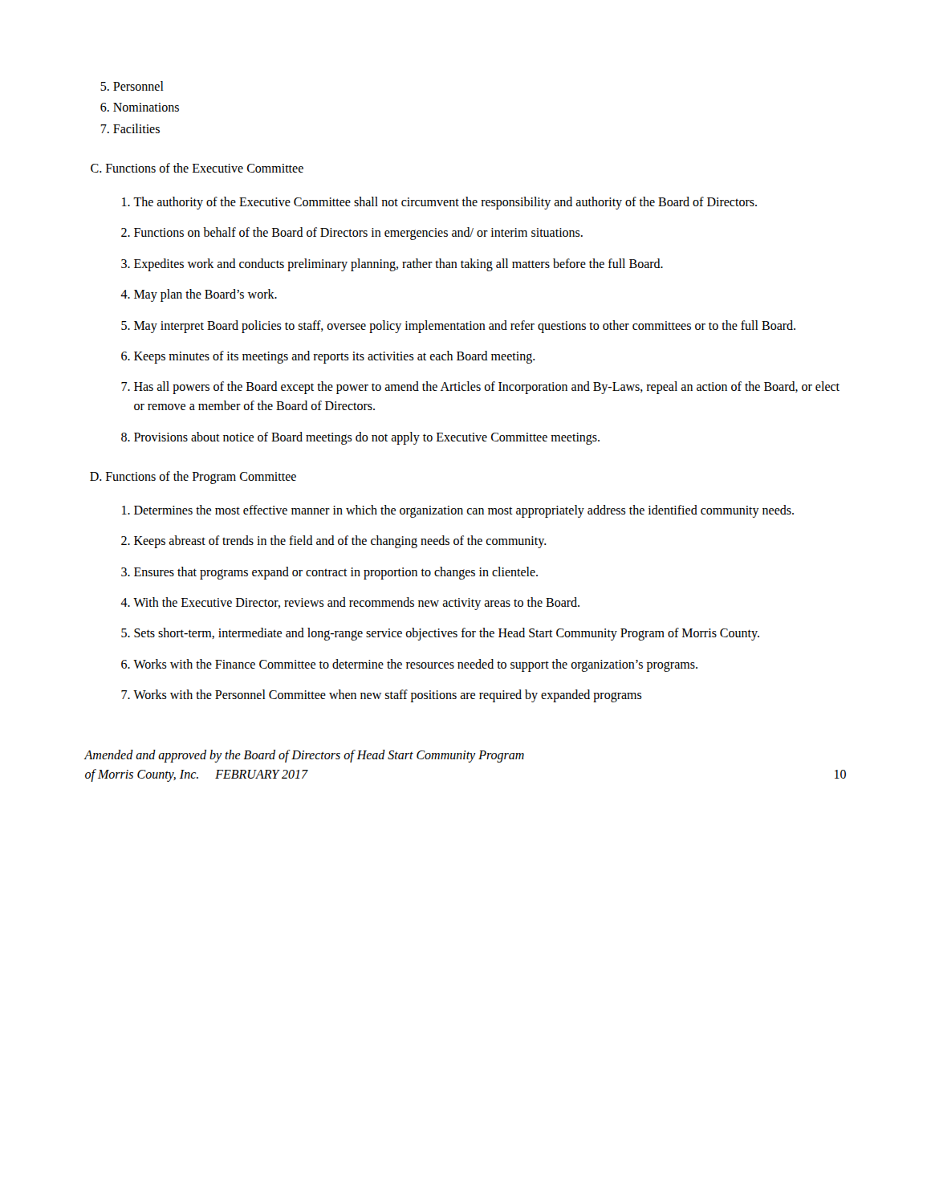Personnel
Nominations
Facilities
Functions of the Executive Committee
The authority of the Executive Committee shall not circumvent the responsibility and authority of the Board of Directors.
Functions on behalf of the Board of Directors in emergencies and/ or interim situations.
Expedites work and conducts preliminary planning, rather than taking all matters before the full Board.
May plan the Board’s work.
May interpret Board policies to staff, oversee policy implementation and refer questions to other committees or to the full Board.
Keeps minutes of its meetings and reports its activities at each Board meeting.
Has all powers of the Board except the power to amend the Articles of Incorporation and By-Laws, repeal an action of the Board, or elect or remove a member of the Board of Directors.
Provisions about notice of Board meetings do not apply to Executive Committee meetings.
Functions of the Program Committee
Determines the most effective manner in which the organization can most appropriately address the identified community needs.
Keeps abreast of trends in the field and of the changing needs of the community.
Ensures that programs expand or contract in proportion to changes in clientele.
With the Executive Director, reviews and recommends new activity areas to the Board.
Sets short-term, intermediate and long-range service objectives for the Head Start Community Program of Morris County.
Works with the Finance Committee to determine the resources needed to support the organization’s programs.
Works with the Personnel Committee when new staff positions are required by expanded programs
Amended and approved by the Board of Directors of Head Start Community Program
of Morris County, Inc. FEBRUARY 2017
10